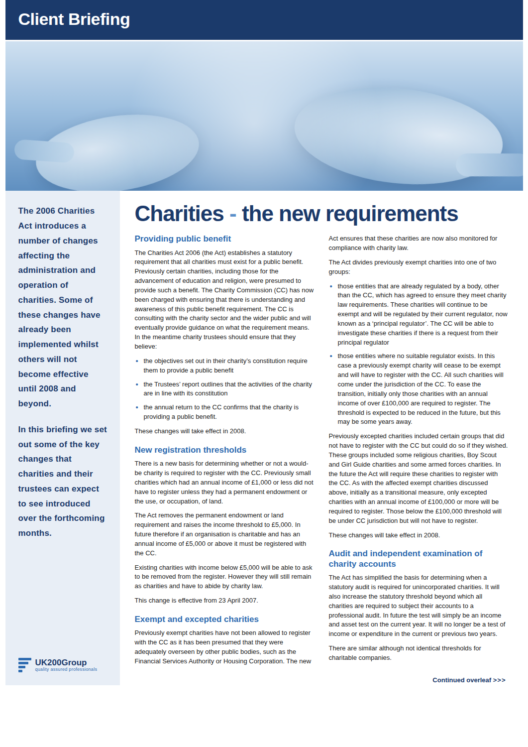Client Briefing
The 2006 Charities Act introduces a number of changes affecting the administration and operation of charities. Some of these changes have already been implemented whilst others will not become effective until 2008 and beyond.
In this briefing we set out some of the key changes that charities and their trustees can expect to see introduced over the forthcoming months.
UK200Group
quality assured professionals
Charities - the new requirements
Providing public benefit
The Charities Act 2006 (the Act) establishes a statutory requirement that all charities must exist for a public benefit. Previously certain charities, including those for the advancement of education and religion, were presumed to provide such a benefit. The Charity Commission (CC) has now been charged with ensuring that there is understanding and awareness of this public benefit requirement. The CC is consulting with the charity sector and the wider public and will eventually provide guidance on what the requirement means. In the meantime charity trustees should ensure that they believe:
the objectives set out in their charity’s constitution require them to provide a public benefit
the Trustees’ report outlines that the activities of the charity are in line with its constitution
the annual return to the CC confirms that the charity is providing a public benefit.
These changes will take effect in 2008.
New registration thresholds
There is a new basis for determining whether or not a would-be charity is required to register with the CC. Previously small charities which had an annual income of £1,000 or less did not have to register unless they had a permanent endowment or the use, or occupation, of land.
The Act removes the permanent endowment or land requirement and raises the income threshold to £5,000. In future therefore if an organisation is charitable and has an annual income of £5,000 or above it must be registered with the CC.
Existing charities with income below £5,000 will be able to ask to be removed from the register. However they will still remain as charities and have to abide by charity law.
This change is effective from 23 April 2007.
Exempt and excepted charities
Previously exempt charities have not been allowed to register with the CC as it has been presumed that they were adequately overseen by other public bodies, such as the Financial Services Authority or Housing Corporation. The new Act ensures that these charities are now also monitored for compliance with charity law.
The Act divides previously exempt charities into one of two groups:
those entities that are already regulated by a body, other than the CC, which has agreed to ensure they meet charity law requirements. These charities will continue to be exempt and will be regulated by their current regulator, now known as a ‘principal regulator’. The CC will be able to investigate these charities if there is a request from their principal regulator
those entities where no suitable regulator exists. In this case a previously exempt charity will cease to be exempt and will have to register with the CC. All such charities will come under the jurisdiction of the CC. To ease the transition, initially only those charities with an annual income of over £100,000 are required to register. The threshold is expected to be reduced in the future, but this may be some years away.
Previously excepted charities included certain groups that did not have to register with the CC but could do so if they wished. These groups included some religious charities, Boy Scout and Girl Guide charities and some armed forces charities. In the future the Act will require these charities to register with the CC. As with the affected exempt charities discussed above, initially as a transitional measure, only excepted charities with an annual income of £100,000 or more will be required to register. Those below the £100,000 threshold will be under CC jurisdiction but will not have to register.
These changes will take effect in 2008.
Audit and independent examination of charity accounts
The Act has simplified the basis for determining when a statutory audit is required for unincorporated charities. It will also increase the statutory threshold beyond which all charities are required to subject their accounts to a professional audit. In future the test will simply be an income and asset test on the current year. It will no longer be a test of income or expenditure in the current or previous two years.
There are similar although not identical thresholds for charitable companies.
Continued overleaf >>>